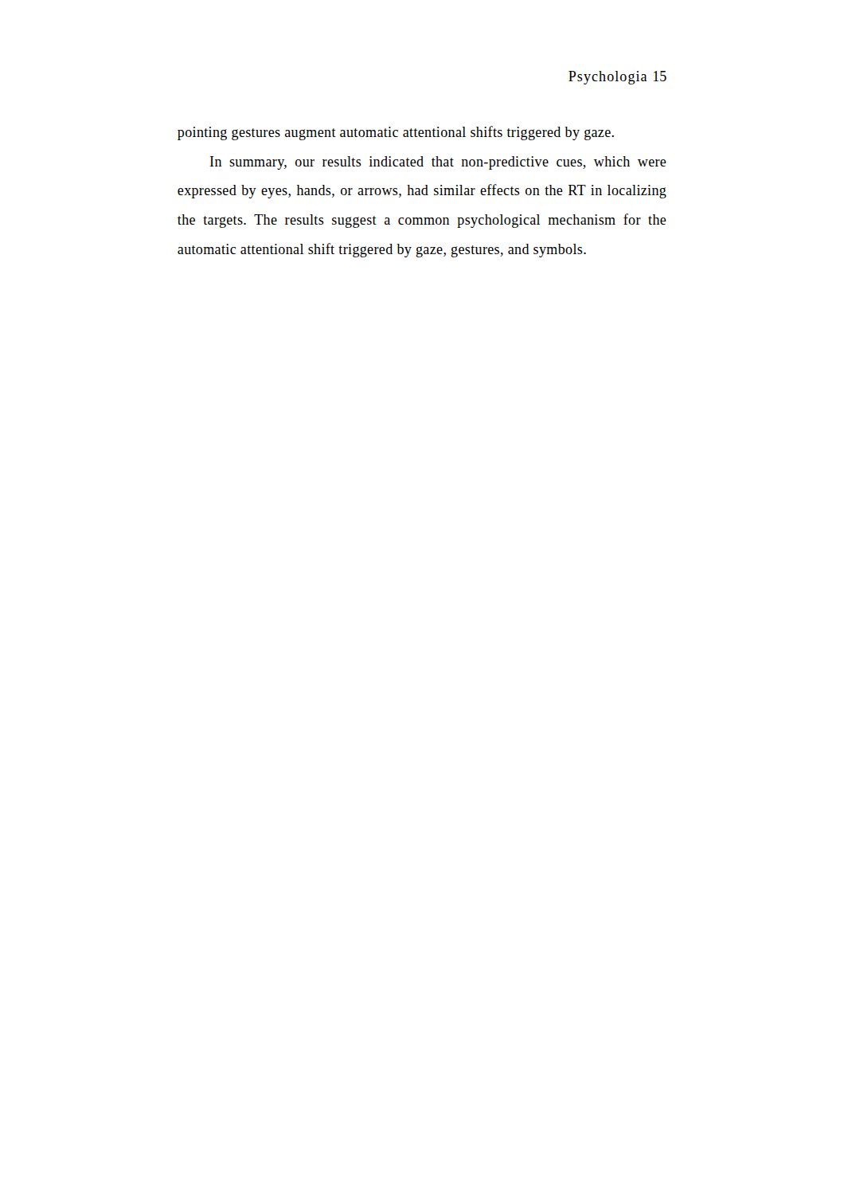Psychologia 15
pointing gestures augment automatic attentional shifts triggered by gaze.
In summary, our results indicated that non-predictive cues, which were expressed by eyes, hands, or arrows, had similar effects on the RT in localizing the targets. The results suggest a common psychological mechanism for the automatic attentional shift triggered by gaze, gestures, and symbols.